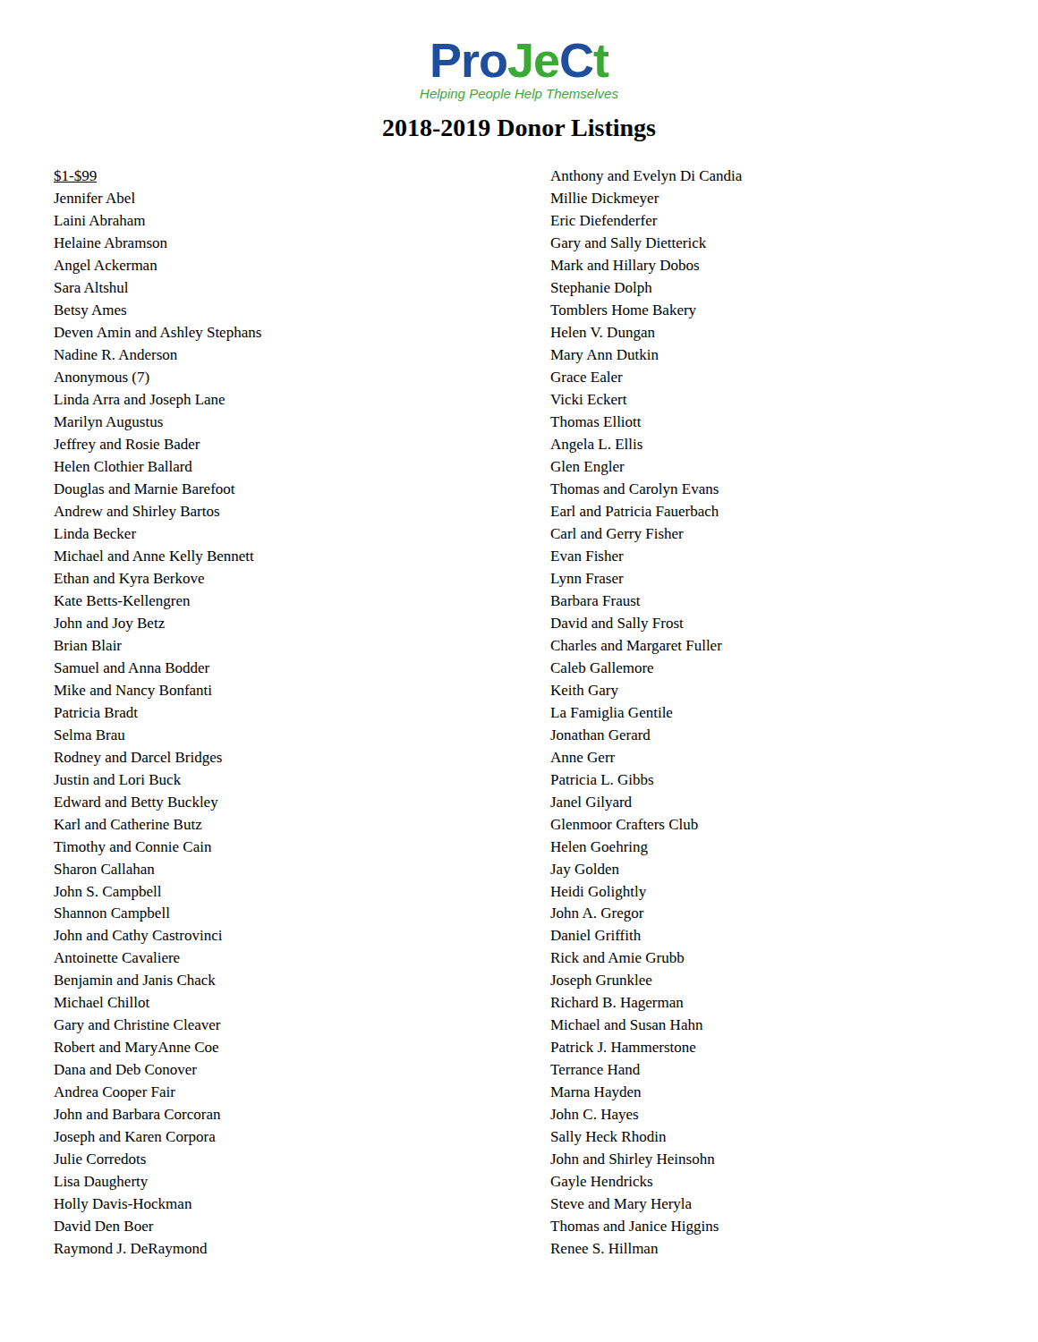Pro Je Ct
Helping People Help Themselves
2018-2019 Donor Listings
$1-$99
Jennifer Abel
Laini Abraham
Helaine Abramson
Angel Ackerman
Sara Altshul
Betsy Ames
Deven Amin and Ashley Stephans
Nadine R. Anderson
Anonymous (7)
Linda Arra and Joseph Lane
Marilyn Augustus
Jeffrey and Rosie Bader
Helen Clothier Ballard
Douglas and Marnie Barefoot
Andrew and Shirley Bartos
Linda Becker
Michael and Anne Kelly Bennett
Ethan and Kyra Berkove
Kate Betts-Kellengren
John and Joy Betz
Brian Blair
Samuel and Anna Bodder
Mike and Nancy Bonfanti
Patricia Bradt
Selma Brau
Rodney and Darcel Bridges
Justin and Lori Buck
Edward and Betty Buckley
Karl and Catherine Butz
Timothy and Connie Cain
Sharon Callahan
John S. Campbell
Shannon Campbell
John and Cathy Castrovinci
Antoinette Cavaliere
Benjamin and Janis Chack
Michael Chillot
Gary and Christine Cleaver
Robert and MaryAnne Coe
Dana and Deb Conover
Andrea Cooper Fair
John and Barbara Corcoran
Joseph and Karen Corpora
Julie Corredots
Lisa Daugherty
Holly Davis-Hockman
David Den Boer
Raymond J. DeRaymond
Anthony and Evelyn Di Candia
Millie Dickmeyer
Eric Diefenderfer
Gary and Sally Dietterick
Mark and Hillary Dobos
Stephanie Dolph
Tomblers Home Bakery
Helen V. Dungan
Mary Ann Dutkin
Grace Ealer
Vicki Eckert
Thomas Elliott
Angela L. Ellis
Glen Engler
Thomas and Carolyn Evans
Earl and Patricia Fauerbach
Carl and Gerry Fisher
Evan Fisher
Lynn Fraser
Barbara Fraust
David and Sally Frost
Charles and Margaret Fuller
Caleb Gallemore
Keith Gary
La Famiglia Gentile
Jonathan Gerard
Anne Gerr
Patricia L. Gibbs
Janel Gilyard
Glenmoor Crafters Club
Helen Goehring
Jay Golden
Heidi Golightly
John A. Gregor
Daniel Griffith
Rick and Amie Grubb
Joseph Grunklee
Richard B. Hagerman
Michael and Susan Hahn
Patrick J. Hammerstone
Terrance Hand
Marna Hayden
John C. Hayes
Sally Heck Rhodin
John and Shirley Heinsohn
Gayle Hendricks
Steve and Mary Heryla
Thomas and Janice Higgins
Renee S. Hillman